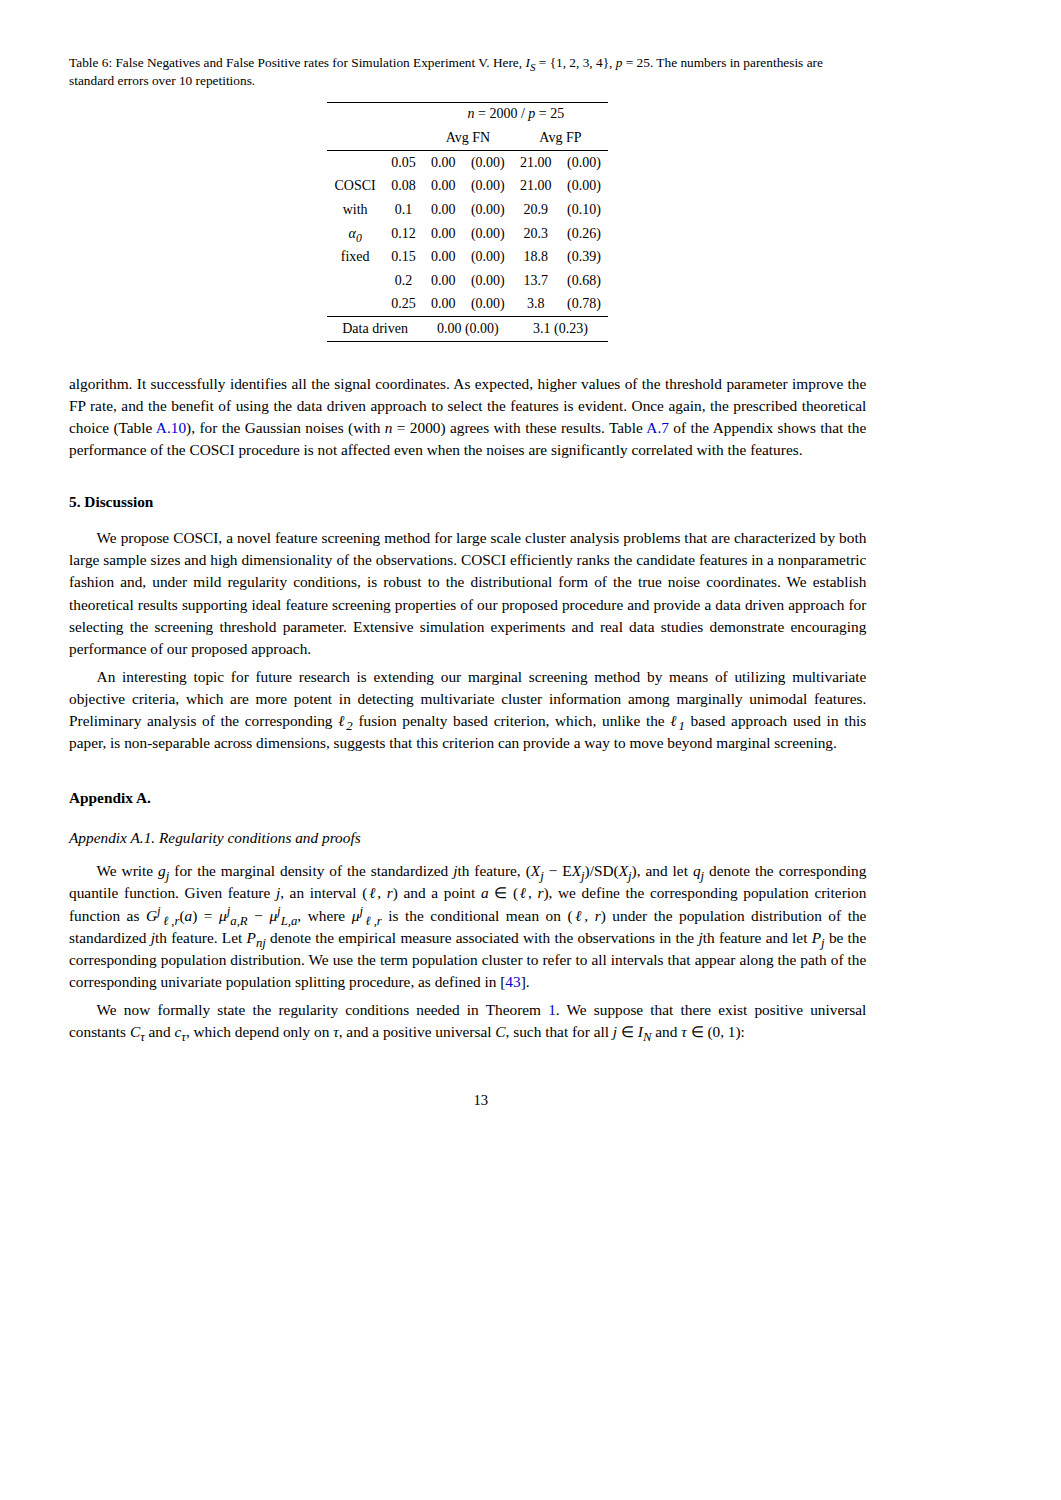Table 6: False Negatives and False Positive rates for Simulation Experiment V. Here, IS = {1, 2, 3, 4}, p = 25. The numbers in parenthesis are standard errors over 10 repetitions.
| | n = 2000 / p = 25 |
| | Avg FN | Avg FP |
| | 0.05 | 0.00 | (0.00) | 21.00 | (0.00) |
| COSCI | 0.08 | 0.00 | (0.00) | 21.00 | (0.00) |
| with | 0.1 | 0.00 | (0.00) | 20.9 | (0.10) |
| α 0 | 0.12 | 0.00 | (0.00) | 20.3 | (0.26) |
| fixed | 0.15 | 0.00 | (0.00) | 18.8 | (0.39) |
| | 0.2 | 0.00 | (0.00) | 13.7 | (0.68) |
| | 0.25 | 0.00 | (0.00) | 3.8 | (0.78) |
| Data driven | 0.00 (0.00) | 3.1 (0.23) |
algorithm. It successfully identifies all the signal coordinates. As expected, higher values of the threshold parameter improve the FP rate, and the benefit of using the data driven approach to select the features is evident. Once again, the prescribed theoretical choice (Table A.10), for the Gaussian noises (with n = 2000) agrees with these results. Table A.7 of the Appendix shows that the performance of the COSCI procedure is not affected even when the noises are significantly correlated with the features.
5. Discussion
We propose COSCI, a novel feature screening method for large scale cluster analysis problems that are characterized by both large sample sizes and high dimensionality of the observations. COSCI efficiently ranks the candidate features in a nonparametric fashion and, under mild regularity conditions, is robust to the distributional form of the true noise coordinates. We establish theoretical results supporting ideal feature screening properties of our proposed procedure and provide a data driven approach for selecting the screening threshold parameter. Extensive simulation experiments and real data studies demonstrate encouraging performance of our proposed approach.
An interesting topic for future research is extending our marginal screening method by means of utilizing multivariate objective criteria, which are more potent in detecting multivariate cluster information among marginally unimodal features. Preliminary analysis of the corresponding ℓ2 fusion penalty based criterion, which, unlike the ℓ1 based approach used in this paper, is non-separable across dimensions, suggests that this criterion can provide a way to move beyond marginal screening.
Appendix A.
Appendix A.1. Regularity conditions and proofs
We write gj for the marginal density of the standardized jth feature, (Xj − EXj)/SD(Xj), and let qj denote the corresponding quantile function. Given feature j, an interval (ℓ, r) and a point a ∈ (ℓ, r), we define the corresponding population criterion function as Gjℓ,r(a) = μja,R − μjL,a, where μjℓ,r is the conditional mean on (ℓ, r) under the population distribution of the standardized jth feature. Let Pnj denote the empirical measure associated with the observations in the jth feature and let Pj be the corresponding population distribution. We use the term population cluster to refer to all intervals that appear along the path of the corresponding univariate population splitting procedure, as defined in [43].
We now formally state the regularity conditions needed in Theorem 1. We suppose that there exist positive universal constants Cτ and cτ, which depend only on τ, and a positive universal C, such that for all j ∈ IN and τ ∈ (0, 1):
13